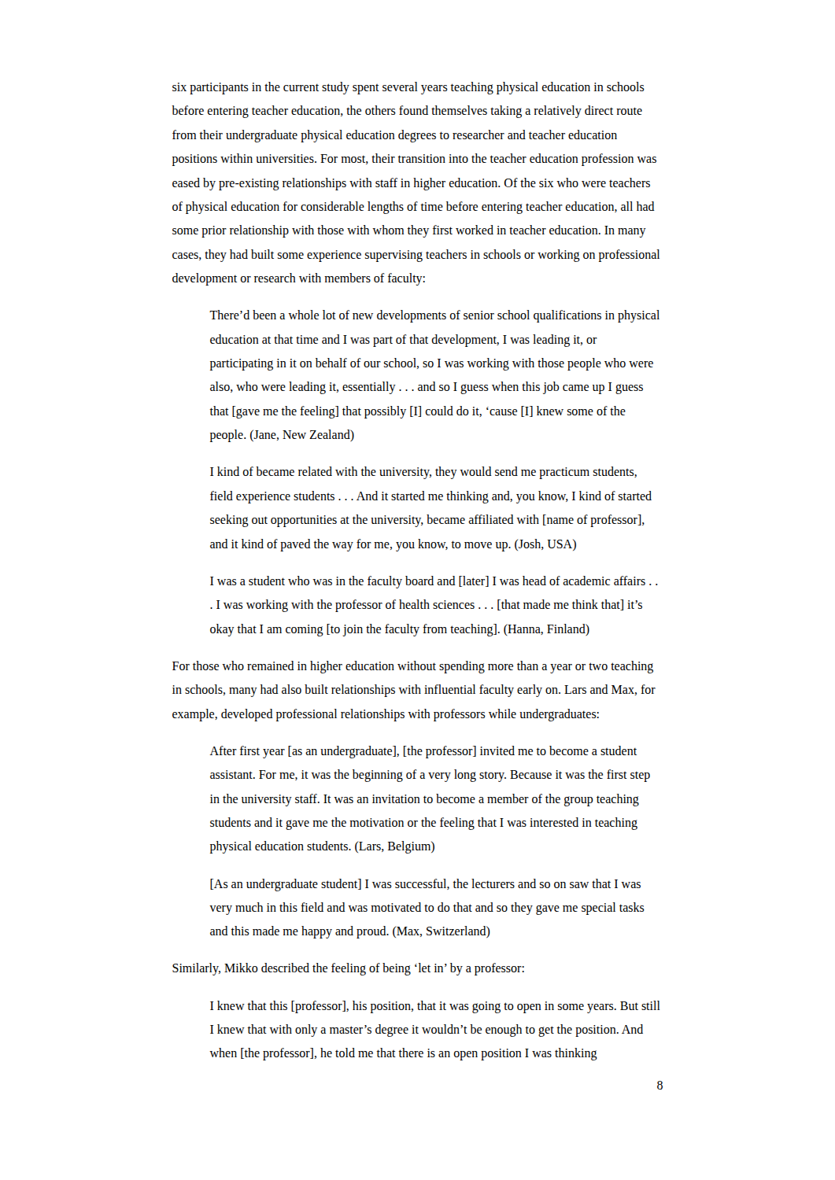six participants in the current study spent several years teaching physical education in schools before entering teacher education, the others found themselves taking a relatively direct route from their undergraduate physical education degrees to researcher and teacher education positions within universities. For most, their transition into the teacher education profession was eased by pre-existing relationships with staff in higher education. Of the six who were teachers of physical education for considerable lengths of time before entering teacher education, all had some prior relationship with those with whom they first worked in teacher education. In many cases, they had built some experience supervising teachers in schools or working on professional development or research with members of faculty:
There’d been a whole lot of new developments of senior school qualifications in physical education at that time and I was part of that development, I was leading it, or participating in it on behalf of our school, so I was working with those people who were also, who were leading it, essentially . . . and so I guess when this job came up I guess that [gave me the feeling] that possibly [I] could do it, ‘cause [I] knew some of the people. (Jane, New Zealand)
I kind of became related with the university, they would send me practicum students, field experience students . . . And it started me thinking and, you know, I kind of started seeking out opportunities at the university, became affiliated with [name of professor], and it kind of paved the way for me, you know, to move up. (Josh, USA)
I was a student who was in the faculty board and [later] I was head of academic affairs . . . I was working with the professor of health sciences . . . [that made me think that] it’s okay that I am coming [to join the faculty from teaching]. (Hanna, Finland)
For those who remained in higher education without spending more than a year or two teaching in schools, many had also built relationships with influential faculty early on. Lars and Max, for example, developed professional relationships with professors while undergraduates:
After first year [as an undergraduate], [the professor] invited me to become a student assistant. For me, it was the beginning of a very long story. Because it was the first step in the university staff. It was an invitation to become a member of the group teaching students and it gave me the motivation or the feeling that I was interested in teaching physical education students. (Lars, Belgium)
[As an undergraduate student] I was successful, the lecturers and so on saw that I was very much in this field and was motivated to do that and so they gave me special tasks and this made me happy and proud. (Max, Switzerland)
Similarly, Mikko described the feeling of being ‘let in’ by a professor:
I knew that this [professor], his position, that it was going to open in some years. But still I knew that with only a master’s degree it wouldn’t be enough to get the position. And when [the professor], he told me that there is an open position I was thinking
8